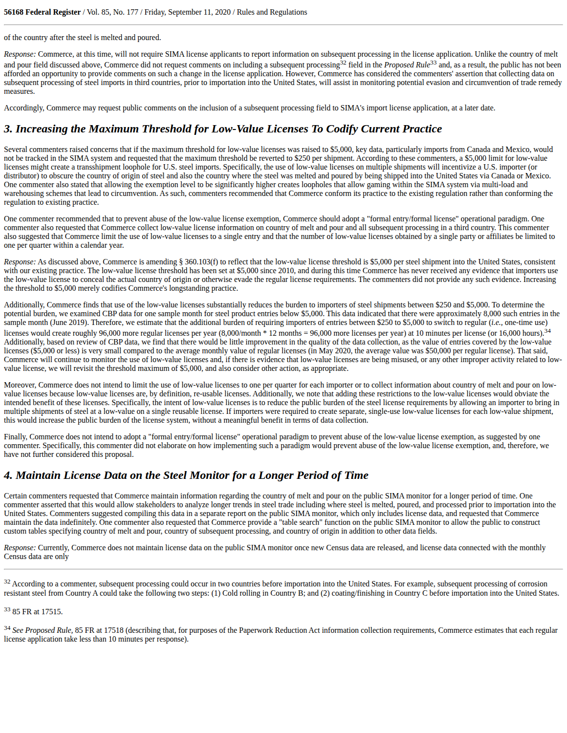56168 Federal Register / Vol. 85, No. 177 / Friday, September 11, 2020 / Rules and Regulations
of the country after the steel is melted and poured.
Response: Commerce, at this time, will not require SIMA license applicants to report information on subsequent processing in the license application. Unlike the country of melt and pour field discussed above, Commerce did not request comments on including a subsequent processing32 field in the Proposed Rule33 and, as a result, the public has not been afforded an opportunity to provide comments on such a change in the license application. However, Commerce has considered the commenters' assertion that collecting data on subsequent processing of steel imports in third countries, prior to importation into the United States, will assist in monitoring potential evasion and circumvention of trade remedy measures.
Accordingly, Commerce may request public comments on the inclusion of a subsequent processing field to SIMA's import license application, at a later date.
3. Increasing the Maximum Threshold for Low-Value Licenses To Codify Current Practice
Several commenters raised concerns that if the maximum threshold for low-value licenses was raised to $5,000, key data, particularly imports from Canada and Mexico, would not be tracked in the SIMA system and requested that the maximum threshold be reverted to $250 per shipment. According to these commenters, a $5,000 limit for low-value licenses might create a transshipment loophole for U.S. steel imports. Specifically, the use of low-value licenses on multiple shipments will incentivize a U.S. importer (or distributor) to obscure the country of origin of steel and also the country where the steel was melted and poured by being shipped into the United States via Canada or Mexico. One commenter also stated that allowing the exemption level to be significantly higher creates loopholes that allow gaming within the SIMA system via multi-load and warehousing schemes that lead to circumvention. As such, commenters recommended that Commerce conform its practice to the existing regulation rather than conforming the regulation to existing practice.
One commenter recommended that to prevent abuse of the low-value license exemption, Commerce should adopt a "formal entry/formal license" operational paradigm. One commenter also requested that Commerce collect low-value license information on country of melt and pour and all subsequent processing in a third country. This commenter also suggested that Commerce limit the use of low-value licenses to a single entry and that the number of low-value licenses obtained by a single party or affiliates be limited to one per quarter within a calendar year.
Response: As discussed above, Commerce is amending § 360.103(f) to reflect that the low-value license threshold is $5,000 per steel shipment into the United States, consistent with our existing practice. The low-value license threshold has been set at $5,000 since 2010, and during this time Commerce has never received any evidence that importers use the low-value license to conceal the actual country of origin or otherwise evade the regular license requirements. The commenters did not provide any such evidence. Increasing the threshold to $5,000 merely codifies Commerce's longstanding practice.
Additionally, Commerce finds that use of the low-value licenses substantially reduces the burden to importers of steel shipments between $250 and $5,000. To determine the potential burden, we examined CBP data for one sample month for steel product entries below $5,000. This data indicated that there were approximately 8,000 such entries in the sample month (June 2019). Therefore, we estimate that the additional burden of requiring importers of entries between $250 to $5,000 to switch to regular (i.e., one-time use) licenses would create roughly 96,000 more regular licenses per year (8,000/month * 12 months = 96,000 more licenses per year) at 10 minutes per license (or 16,000 hours).34 Additionally, based on review of CBP data, we find that there would be little improvement in the quality of the data collection, as the value of entries covered by the low-value licenses ($5,000 or less) is very small compared to the average monthly value of regular licenses (in May 2020, the average value was $50,000 per regular license). That said, Commerce will continue to monitor the use of low-value licenses and, if there is evidence that low-value licenses are being misused, or any other improper activity related to low-value license, we will revisit the threshold maximum of $5,000, and also consider other action, as appropriate.
Moreover, Commerce does not intend to limit the use of low-value licenses to one per quarter for each importer or to collect information about country of melt and pour on low-value licenses because low-value licenses are, by definition, re-usable licenses. Additionally, we note that adding these restrictions to the low-value licenses would obviate the intended benefit of these licenses. Specifically, the intent of low-value licenses is to reduce the public burden of the steel license requirements by allowing an importer to bring in multiple shipments of steel at a low-value on a single reusable license. If importers were required to create separate, single-use low-value licenses for each low-value shipment, this would increase the public burden of the license system, without a meaningful benefit in terms of data collection.
Finally, Commerce does not intend to adopt a "formal entry/formal license" operational paradigm to prevent abuse of the low-value license exemption, as suggested by one commenter. Specifically, this commenter did not elaborate on how implementing such a paradigm would prevent abuse of the low-value license exemption, and, therefore, we have not further considered this proposal.
4. Maintain License Data on the Steel Monitor for a Longer Period of Time
Certain commenters requested that Commerce maintain information regarding the country of melt and pour on the public SIMA monitor for a longer period of time. One commenter asserted that this would allow stakeholders to analyze longer trends in steel trade including where steel is melted, poured, and processed prior to importation into the United States. Commenters suggested compiling this data in a separate report on the public SIMA monitor, which only includes license data, and requested that Commerce maintain the data indefinitely. One commenter also requested that Commerce provide a "table search" function on the public SIMA monitor to allow the public to construct custom tables specifying country of melt and pour, country of subsequent processing, and country of origin in addition to other data fields.
Response: Currently, Commerce does not maintain license data on the public SIMA monitor once new Census data are released, and license data connected with the monthly Census data are only
32 According to a commenter, subsequent processing could occur in two countries before importation into the United States. For example, subsequent processing of corrosion resistant steel from Country A could take the following two steps: (1) Cold rolling in Country B; and (2) coating/finishing in Country C before importation into the United States.
33 85 FR at 17515.
34 See Proposed Rule, 85 FR at 17518 (describing that, for purposes of the Paperwork Reduction Act information collection requirements, Commerce estimates that each regular license application take less than 10 minutes per response).